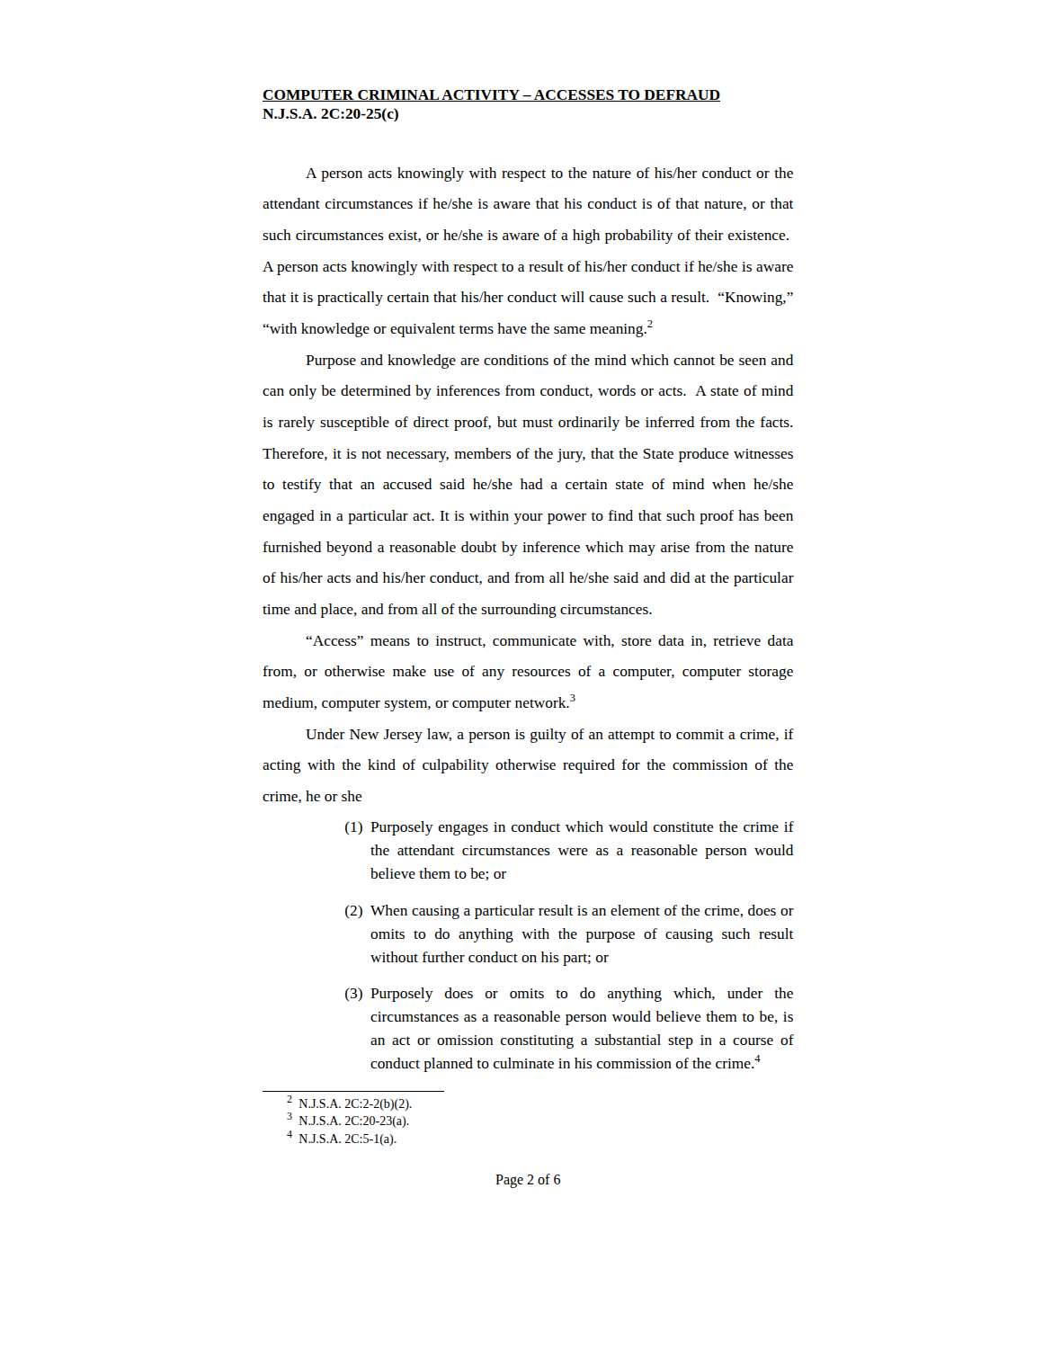COMPUTER CRIMINAL ACTIVITY – ACCESSES TO DEFRAUD
N.J.S.A. 2C:20-25(c)
A person acts knowingly with respect to the nature of his/her conduct or the attendant circumstances if he/she is aware that his conduct is of that nature, or that such circumstances exist, or he/she is aware of a high probability of their existence. A person acts knowingly with respect to a result of his/her conduct if he/she is aware that it is practically certain that his/her conduct will cause such a result. “Knowing,” “with knowledge or equivalent terms have the same meaning.2
Purpose and knowledge are conditions of the mind which cannot be seen and can only be determined by inferences from conduct, words or acts. A state of mind is rarely susceptible of direct proof, but must ordinarily be inferred from the facts. Therefore, it is not necessary, members of the jury, that the State produce witnesses to testify that an accused said he/she had a certain state of mind when he/she engaged in a particular act. It is within your power to find that such proof has been furnished beyond a reasonable doubt by inference which may arise from the nature of his/her acts and his/her conduct, and from all he/she said and did at the particular time and place, and from all of the surrounding circumstances.
“Access” means to instruct, communicate with, store data in, retrieve data from, or otherwise make use of any resources of a computer, computer storage medium, computer system, or computer network.3
Under New Jersey law, a person is guilty of an attempt to commit a crime, if acting with the kind of culpability otherwise required for the commission of the crime, he or she
Purposely engages in conduct which would constitute the crime if the attendant circumstances were as a reasonable person would believe them to be; or
When causing a particular result is an element of the crime, does or omits to do anything with the purpose of causing such result without further conduct on his part; or
Purposely does or omits to do anything which, under the circumstances as a reasonable person would believe them to be, is an act or omission constituting a substantial step in a course of conduct planned to culminate in his commission of the crime.4
2 N.J.S.A. 2C:2-2(b)(2).
3 N.J.S.A. 2C:20-23(a).
4 N.J.S.A. 2C:5-1(a).
Page 2 of 6